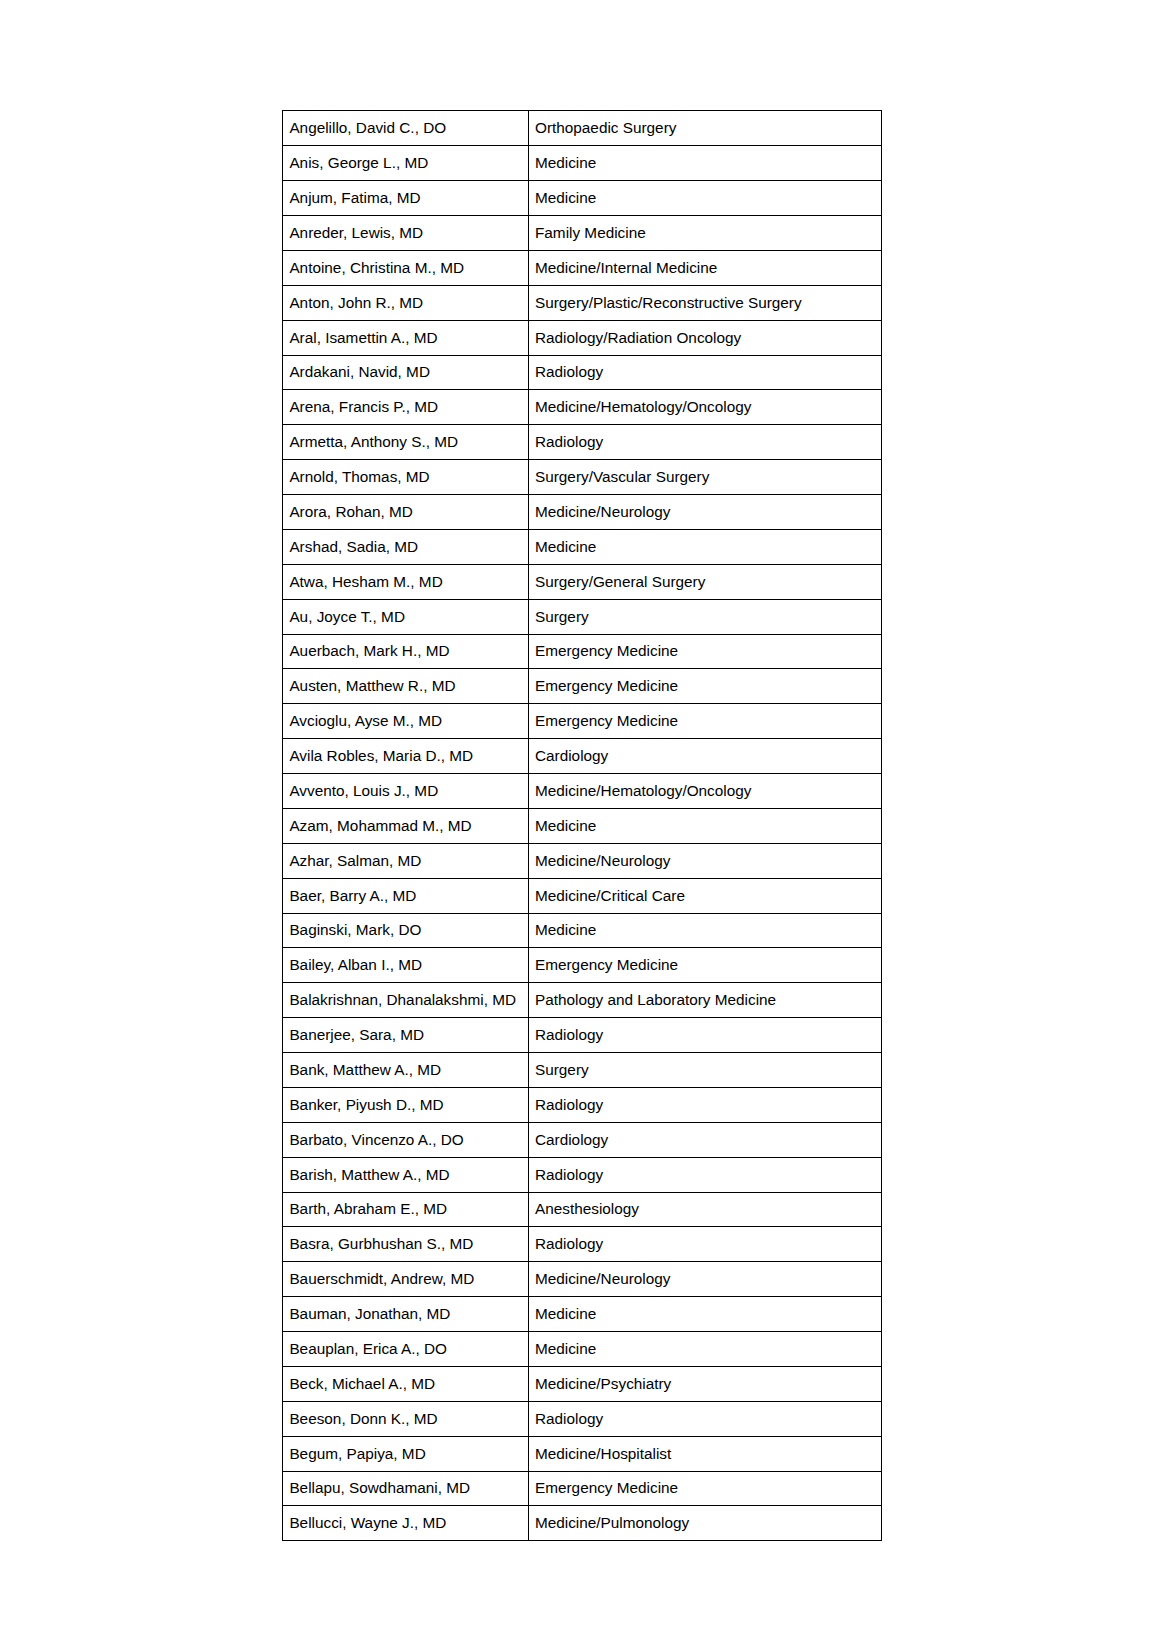| Angelillo, David C., DO | Orthopaedic Surgery |
| Anis, George L., MD | Medicine |
| Anjum, Fatima, MD | Medicine |
| Anreder, Lewis, MD | Family Medicine |
| Antoine, Christina M., MD | Medicine/Internal Medicine |
| Anton, John R., MD | Surgery/Plastic/Reconstructive Surgery |
| Aral, Isamettin A., MD | Radiology/Radiation Oncology |
| Ardakani, Navid, MD | Radiology |
| Arena, Francis P., MD | Medicine/Hematology/Oncology |
| Armetta, Anthony S., MD | Radiology |
| Arnold, Thomas, MD | Surgery/Vascular Surgery |
| Arora, Rohan, MD | Medicine/Neurology |
| Arshad, Sadia, MD | Medicine |
| Atwa, Hesham M., MD | Surgery/General Surgery |
| Au, Joyce T., MD | Surgery |
| Auerbach, Mark H., MD | Emergency Medicine |
| Austen, Matthew R., MD | Emergency Medicine |
| Avcioglu, Ayse M., MD | Emergency Medicine |
| Avila Robles, Maria D., MD | Cardiology |
| Avvento, Louis J., MD | Medicine/Hematology/Oncology |
| Azam, Mohammad M., MD | Medicine |
| Azhar, Salman, MD | Medicine/Neurology |
| Baer, Barry A., MD | Medicine/Critical Care |
| Baginski, Mark, DO | Medicine |
| Bailey, Alban I., MD | Emergency Medicine |
| Balakrishnan, Dhanalakshmi, MD | Pathology and Laboratory Medicine |
| Banerjee, Sara, MD | Radiology |
| Bank, Matthew A., MD | Surgery |
| Banker, Piyush D., MD | Radiology |
| Barbato, Vincenzo A., DO | Cardiology |
| Barish, Matthew A., MD | Radiology |
| Barth, Abraham E., MD | Anesthesiology |
| Basra, Gurbhushan S., MD | Radiology |
| Bauerschmidt, Andrew, MD | Medicine/Neurology |
| Bauman, Jonathan, MD | Medicine |
| Beauplan, Erica A., DO | Medicine |
| Beck, Michael A., MD | Medicine/Psychiatry |
| Beeson, Donn K., MD | Radiology |
| Begum, Papiya, MD | Medicine/Hospitalist |
| Bellapu, Sowdhamani, MD | Emergency Medicine |
| Bellucci, Wayne J., MD | Medicine/Pulmonology |